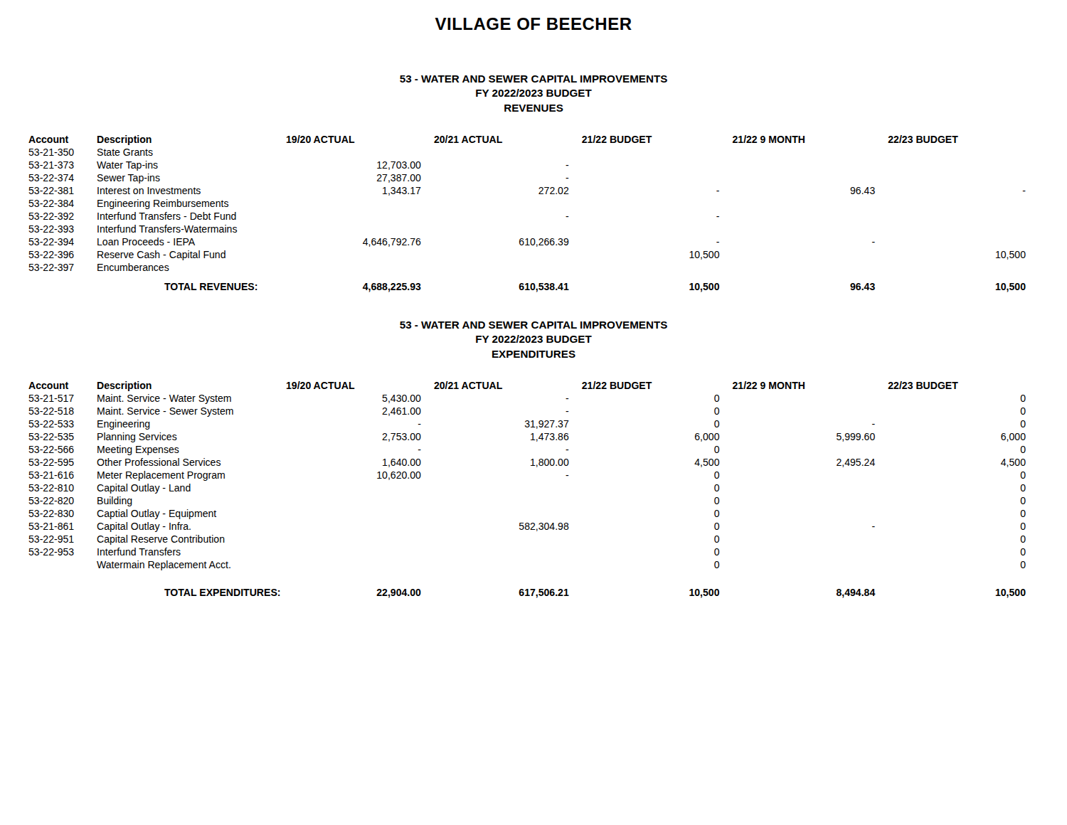VILLAGE OF BEECHER
53 - WATER AND SEWER CAPITAL IMPROVEMENTS
FY 2022/2023 BUDGET REVENUES
| Account | Description | 19/20 ACTUAL | 20/21 ACTUAL | 21/22 BUDGET | 21/22 9 MONTH | 22/23 BUDGET |
| --- | --- | --- | --- | --- | --- | --- |
| 53-21-350 | State Grants | | | | | |
| 53-21-373 | Water Tap-ins | 12,703.00 | - | | | |
| 53-22-374 | Sewer Tap-ins | 27,387.00 | - | | | |
| 53-22-381 | Interest on Investments | 1,343.17 | 272.02 | - | 96.43 | - |
| 53-22-384 | Engineering Reimbursements | | | | | |
| 53-22-392 | Interfund Transfers - Debt Fund | | - | - | | |
| 53-22-393 | Interfund Transfers-Watermains | | | | | |
| 53-22-394 | Loan Proceeds - IEPA | 4,646,792.76 | 610,266.39 | - | - | |
| 53-22-396 | Reserve Cash - Capital Fund | | | 10,500 | | 10,500 |
| 53-22-397 | Encumberances | | | | | |
| | TOTAL REVENUES: | 4,688,225.93 | 610,538.41 | 10,500 | 96.43 | 10,500 |
53 - WATER AND SEWER CAPITAL IMPROVEMENTS
FY 2022/2023 BUDGET EXPENDITURES
| Account | Description | 19/20 ACTUAL | 20/21 ACTUAL | 21/22 BUDGET | 21/22 9 MONTH | 22/23 BUDGET |
| --- | --- | --- | --- | --- | --- | --- |
| 53-21-517 | Maint. Service - Water System | 5,430.00 | - | 0 | | 0 |
| 53-22-518 | Maint. Service - Sewer System | 2,461.00 | - | 0 | | 0 |
| 53-22-533 | Engineering | - | 31,927.37 | 0 | - | 0 |
| 53-22-535 | Planning Services | 2,753.00 | 1,473.86 | 6,000 | 5,999.60 | 6,000 |
| 53-22-566 | Meeting Expenses | - | - | 0 | | 0 |
| 53-22-595 | Other Professional Services | 1,640.00 | 1,800.00 | 4,500 | 2,495.24 | 4,500 |
| 53-21-616 | Meter Replacement Program | 10,620.00 | - | 0 | | 0 |
| 53-22-810 | Capital Outlay - Land | | | 0 | | 0 |
| 53-22-820 | Building | | | 0 | | 0 |
| 53-22-830 | Captial Outlay - Equipment | | | 0 | | 0 |
| 53-21-861 | Capital Outlay - Infra. | | 582,304.98 | 0 | - | 0 |
| 53-22-951 | Capital Reserve Contribution | | | 0 | | 0 |
| 53-22-953 | Interfund Transfers | | | 0 | | 0 |
| | Watermain Replacement Acct. | | | 0 | | 0 |
| | TOTAL EXPENDITURES: | 22,904.00 | 617,506.21 | 10,500 | 8,494.84 | 10,500 |